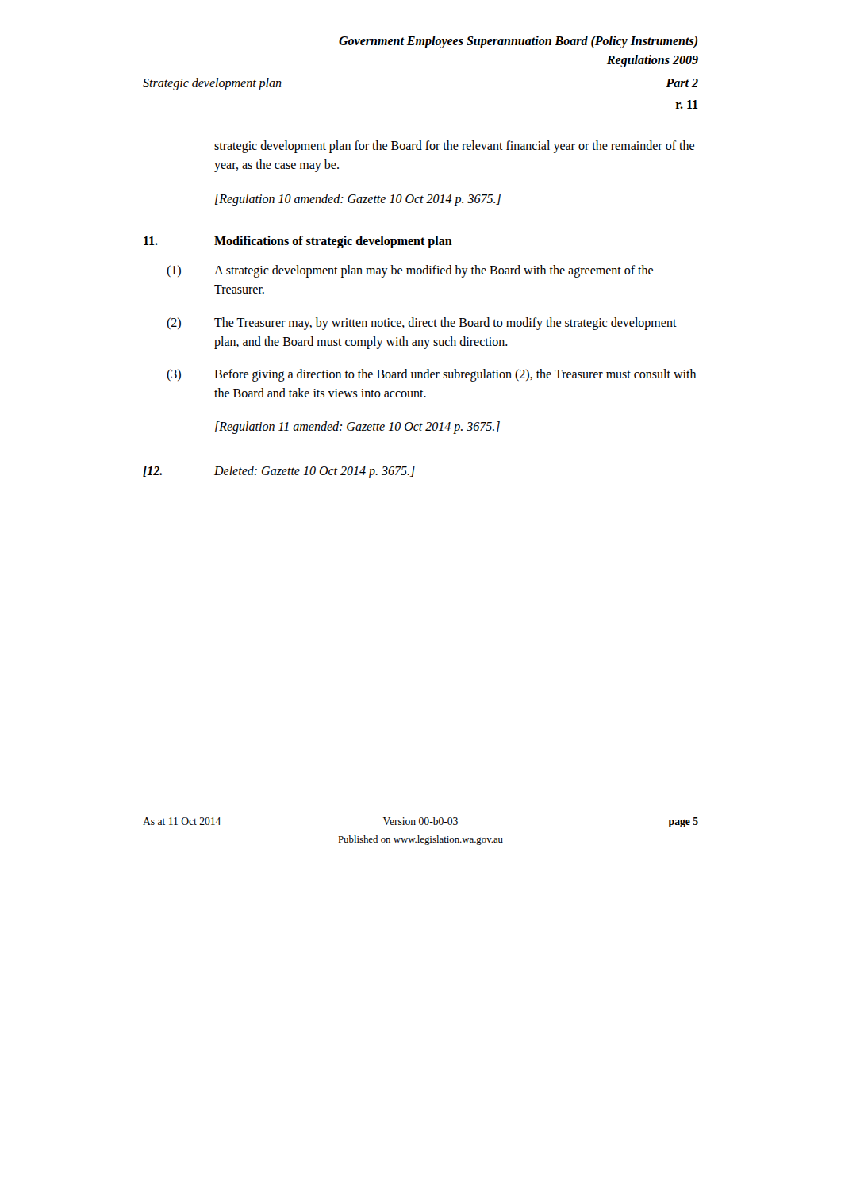Government Employees Superannuation Board (Policy Instruments) Regulations 2009
Strategic development plan Part 2
r. 11
strategic development plan for the Board for the relevant financial year or the remainder of the year, as the case may be.
[Regulation 10 amended: Gazette 10 Oct 2014 p. 3675.]
11. Modifications of strategic development plan
(1) A strategic development plan may be modified by the Board with the agreement of the Treasurer.
(2) The Treasurer may, by written notice, direct the Board to modify the strategic development plan, and the Board must comply with any such direction.
(3) Before giving a direction to the Board under subregulation (2), the Treasurer must consult with the Board and take its views into account.
[Regulation 11 amended: Gazette 10 Oct 2014 p. 3675.]
[12. Deleted: Gazette 10 Oct 2014 p. 3675.]
As at 11 Oct 2014 Version 00-b0-03 page 5
Published on www.legislation.wa.gov.au